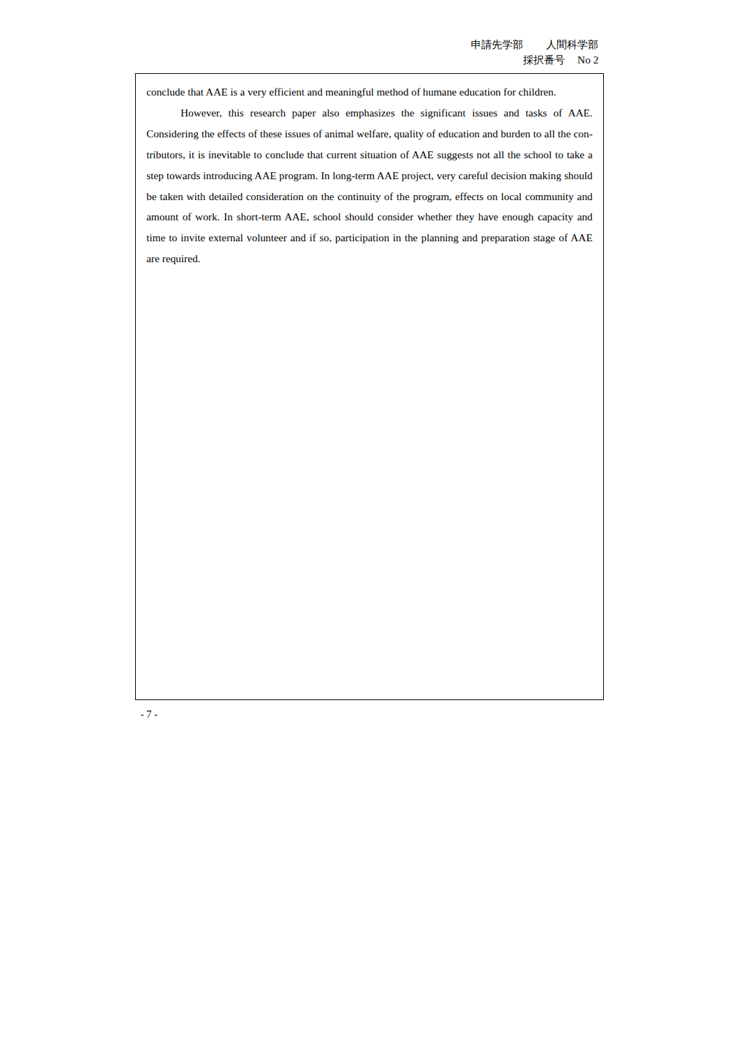申請先学部人間科学部
採択番号No 2
conclude that AAE is a very efficient and meaningful method of humane education for children.
However, this research paper also emphasizes the significant issues and tasks of AAE. Considering the effects of these issues of animal welfare, quality of education and burden to all the contributors, it is inevitable to conclude that current situation of AAE suggests not all the school to take a step towards introducing AAE program. In long-term AAE project, very careful decision making should be taken with detailed consideration on the continuity of the program, effects on local community and amount of work. In short-term AAE, school should consider whether they have enough capacity and time to invite external volunteer and if so, participation in the planning and preparation stage of AAE are required.
- 7 -